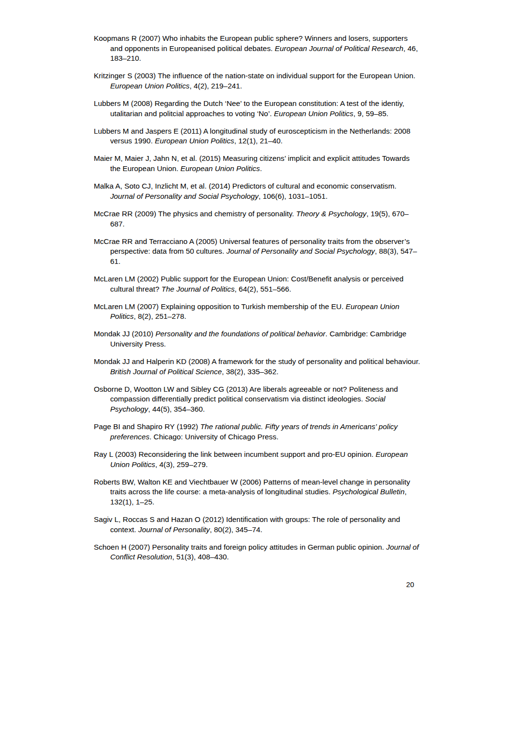Koopmans R (2007) Who inhabits the European public sphere? Winners and losers, supporters and opponents in Europeanised political debates. European Journal of Political Research, 46, 183–210.
Kritzinger S (2003) The influence of the nation-state on individual support for the European Union. European Union Politics, 4(2), 219–241.
Lubbers M (2008) Regarding the Dutch ‘Nee’ to the European constitution: A test of the identiy, utalitarian and politcial approaches to voting ‘No’. European Union Politics, 9, 59–85.
Lubbers M and Jaspers E (2011) A longitudinal study of euroscepticism in the Netherlands: 2008 versus 1990. European Union Politics, 12(1), 21–40.
Maier M, Maier J, Jahn N, et al. (2015) Measuring citizens’ implicit and explicit attitudes Towards the European Union. European Union Politics.
Malka A, Soto CJ, Inzlicht M, et al. (2014) Predictors of cultural and economic conservatism. Journal of Personality and Social Psychology, 106(6), 1031–1051.
McCrae RR (2009) The physics and chemistry of personality. Theory & Psychology, 19(5), 670–687.
McCrae RR and Terracciano A (2005) Universal features of personality traits from the observer’s perspective: data from 50 cultures. Journal of Personality and Social Psychology, 88(3), 547–61.
McLaren LM (2002) Public support for the European Union: Cost/Benefit analysis or perceived cultural threat? The Journal of Politics, 64(2), 551–566.
McLaren LM (2007) Explaining opposition to Turkish membership of the EU. European Union Politics, 8(2), 251–278.
Mondak JJ (2010) Personality and the foundations of political behavior. Cambridge: Cambridge University Press.
Mondak JJ and Halperin KD (2008) A framework for the study of personality and political behaviour. British Journal of Political Science, 38(2), 335–362.
Osborne D, Wootton LW and Sibley CG (2013) Are liberals agreeable or not? Politeness and compassion differentially predict political conservatism via distinct ideologies. Social Psychology, 44(5), 354–360.
Page BI and Shapiro RY (1992) The rational public. Fifty years of trends in Americans’ policy preferences. Chicago: University of Chicago Press.
Ray L (2003) Reconsidering the link between incumbent support and pro-EU opinion. European Union Politics, 4(3), 259–279.
Roberts BW, Walton KE and Viechtbauer W (2006) Patterns of mean-level change in personality traits across the life course: a meta-analysis of longitudinal studies. Psychological Bulletin, 132(1), 1–25.
Sagiv L, Roccas S and Hazan O (2012) Identification with groups: The role of personality and context. Journal of Personality, 80(2), 345–74.
Schoen H (2007) Personality traits and foreign policy attitudes in German public opinion. Journal of Conflict Resolution, 51(3), 408–430.
20